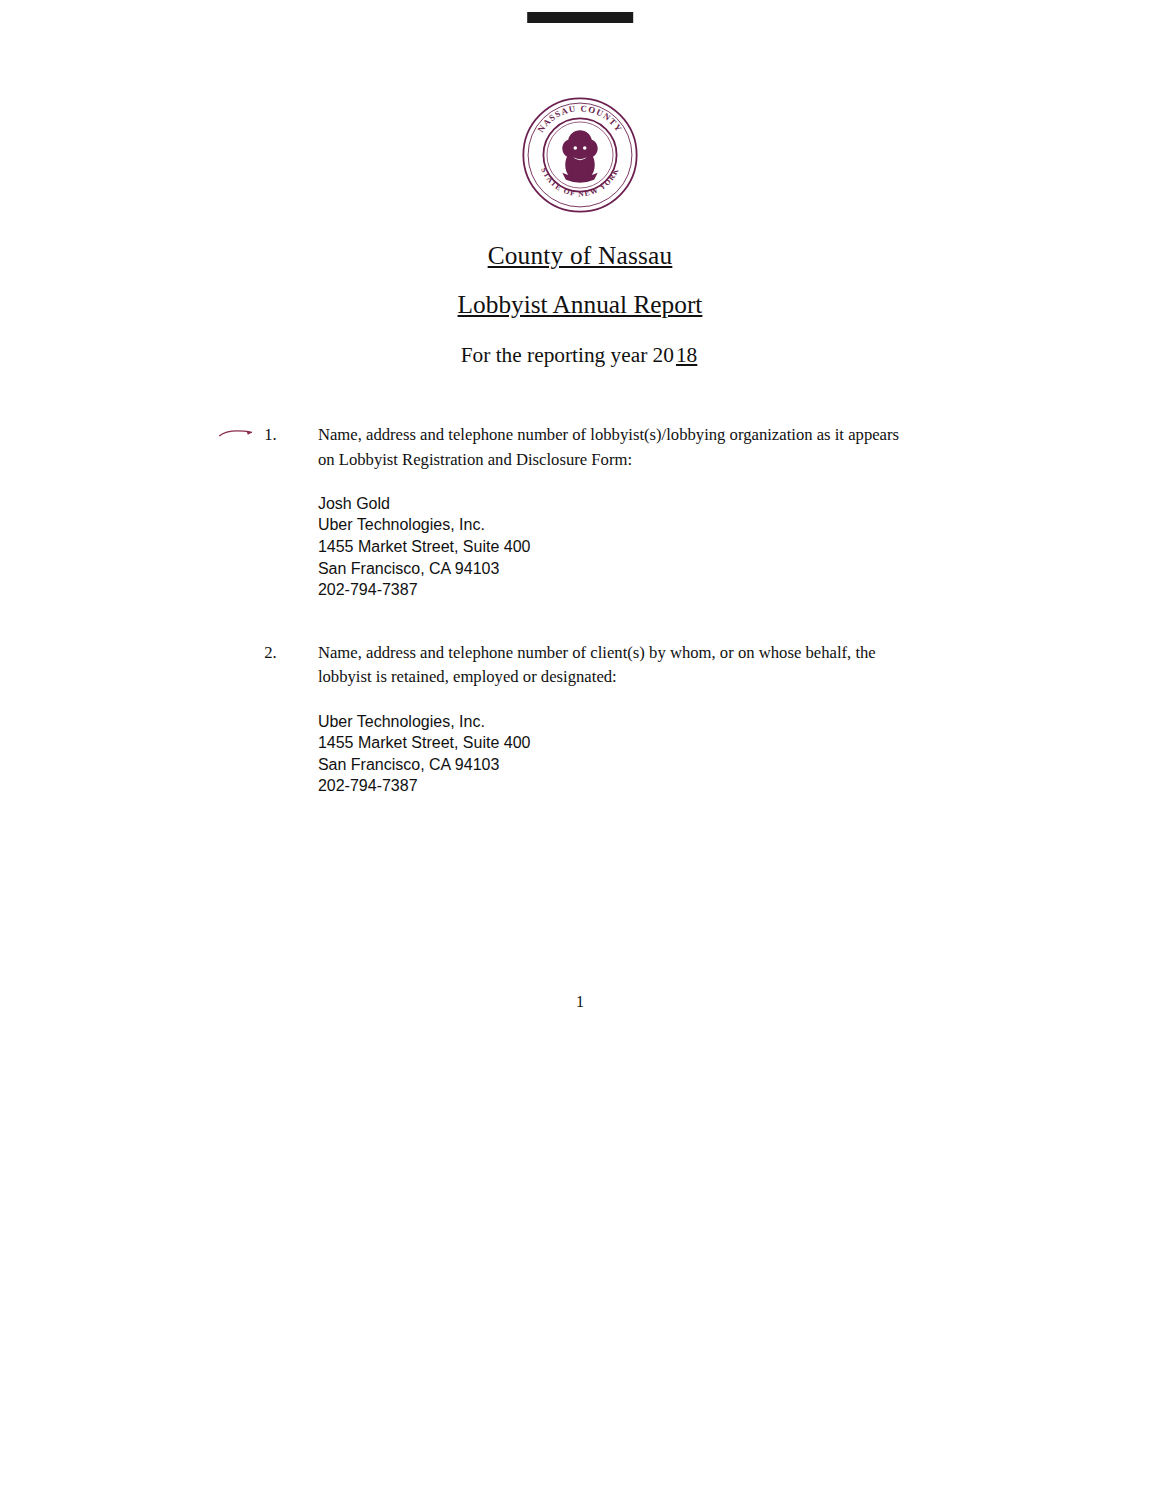NASSAU COUNTY STATE OF NEW YORK
County of Nassau
Lobbyist Annual Report
For the reporting year 2018
1.
Name, address and telephone number of lobbyist(s)/lobbying organization as it appears on Lobbyist Registration and Disclosure Form:
Josh Gold
Uber Technologies, Inc.
1455 Market Street, Suite 400
San Francisco, CA 94103
202-794-7387
2.
Name, address and telephone number of client(s) by whom, or on whose behalf, the lobbyist is retained, employed or designated:
Uber Technologies, Inc.
1455 Market Street, Suite 400
San Francisco, CA 94103
202-794-7387
1